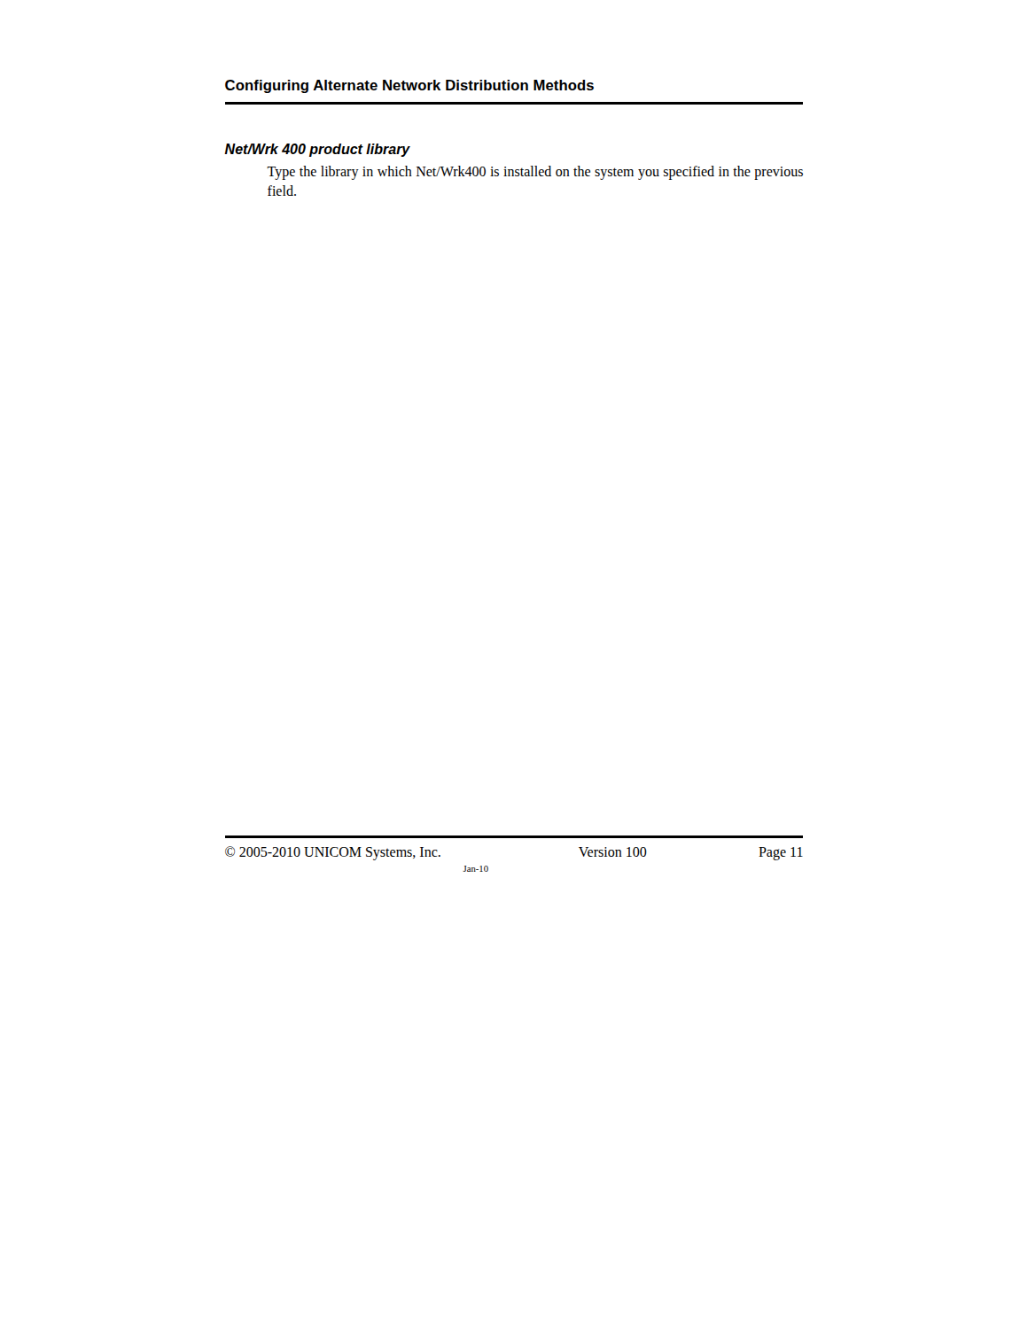Configuring Alternate Network Distribution Methods
Net/Wrk 400 product library
Type the library in which Net/Wrk400 is installed on the system you specified in the previous field.
© 2005-2010 UNICOM Systems, Inc. Version 100 Page 11
Jan-10